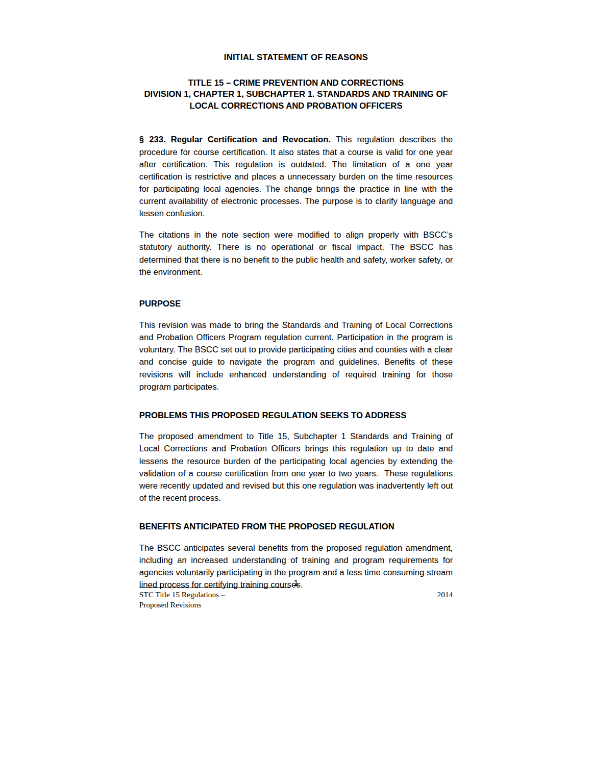INITIAL STATEMENT OF REASONS
TITLE 15 – CRIME PREVENTION AND CORRECTIONS
DIVISION 1, CHAPTER 1, SUBCHAPTER 1. STANDARDS AND TRAINING OF
LOCAL CORRECTIONS AND PROBATION OFFICERS
§ 233. Regular Certification and Revocation. This regulation describes the procedure for course certification. It also states that a course is valid for one year after certification. This regulation is outdated. The limitation of a one year certification is restrictive and places a unnecessary burden on the time resources for participating local agencies. The change brings the practice in line with the current availability of electronic processes. The purpose is to clarify language and lessen confusion.
The citations in the note section were modified to align properly with BSCC’s statutory authority. There is no operational or fiscal impact. The BSCC has determined that there is no benefit to the public health and safety, worker safety, or the environment.
PURPOSE
This revision was made to bring the Standards and Training of Local Corrections and Probation Officers Program regulation current. Participation in the program is voluntary. The BSCC set out to provide participating cities and counties with a clear and concise guide to navigate the program and guidelines. Benefits of these revisions will include enhanced understanding of required training for those program participates.
PROBLEMS THIS PROPOSED REGULATION SEEKS TO ADDRESS
The proposed amendment to Title 15, Subchapter 1 Standards and Training of Local Corrections and Probation Officers brings this regulation up to date and lessens the resource burden of the participating local agencies by extending the validation of a course certification from one year to two years. These regulations were recently updated and revised but this one regulation was inadvertently left out of the recent process.
BENEFITS ANTICIPATED FROM THE PROPOSED REGULATION
The BSCC anticipates several benefits from the proposed regulation amendment, including an increased understanding of training and program requirements for agencies voluntarily participating in the program and a less time consuming stream lined process for certifying training courses.
1
STC Title 15 Regulations –
Proposed Revisions
2014